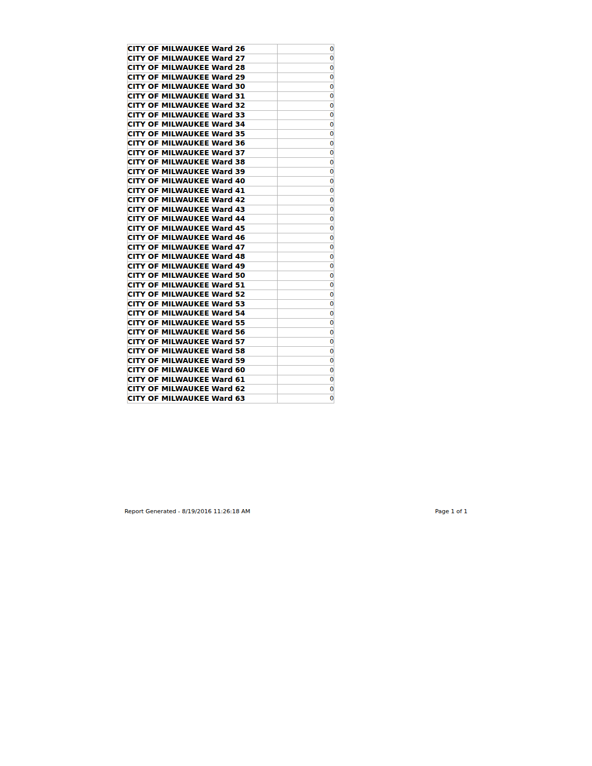| CITY OF MILWAUKEE Ward 26 | 0 |
| CITY OF MILWAUKEE Ward 27 | 0 |
| CITY OF MILWAUKEE Ward 28 | 0 |
| CITY OF MILWAUKEE Ward 29 | 0 |
| CITY OF MILWAUKEE Ward 30 | 0 |
| CITY OF MILWAUKEE Ward 31 | 0 |
| CITY OF MILWAUKEE Ward 32 | 0 |
| CITY OF MILWAUKEE Ward 33 | 0 |
| CITY OF MILWAUKEE Ward 34 | 0 |
| CITY OF MILWAUKEE Ward 35 | 0 |
| CITY OF MILWAUKEE Ward 36 | 0 |
| CITY OF MILWAUKEE Ward 37 | 0 |
| CITY OF MILWAUKEE Ward 38 | 0 |
| CITY OF MILWAUKEE Ward 39 | 0 |
| CITY OF MILWAUKEE Ward 40 | 0 |
| CITY OF MILWAUKEE Ward 41 | 0 |
| CITY OF MILWAUKEE Ward 42 | 0 |
| CITY OF MILWAUKEE Ward 43 | 0 |
| CITY OF MILWAUKEE Ward 44 | 0 |
| CITY OF MILWAUKEE Ward 45 | 0 |
| CITY OF MILWAUKEE Ward 46 | 0 |
| CITY OF MILWAUKEE Ward 47 | 0 |
| CITY OF MILWAUKEE Ward 48 | 0 |
| CITY OF MILWAUKEE Ward 49 | 0 |
| CITY OF MILWAUKEE Ward 50 | 0 |
| CITY OF MILWAUKEE Ward 51 | 0 |
| CITY OF MILWAUKEE Ward 52 | 0 |
| CITY OF MILWAUKEE Ward 53 | 0 |
| CITY OF MILWAUKEE Ward 54 | 0 |
| CITY OF MILWAUKEE Ward 55 | 0 |
| CITY OF MILWAUKEE Ward 56 | 0 |
| CITY OF MILWAUKEE Ward 57 | 0 |
| CITY OF MILWAUKEE Ward 58 | 0 |
| CITY OF MILWAUKEE Ward 59 | 0 |
| CITY OF MILWAUKEE Ward 60 | 0 |
| CITY OF MILWAUKEE Ward 61 | 0 |
| CITY OF MILWAUKEE Ward 62 | 0 |
| CITY OF MILWAUKEE Ward 63 | 0 |
Report Generated - 8/19/2016 11:26:18 AM Page 1 of 1